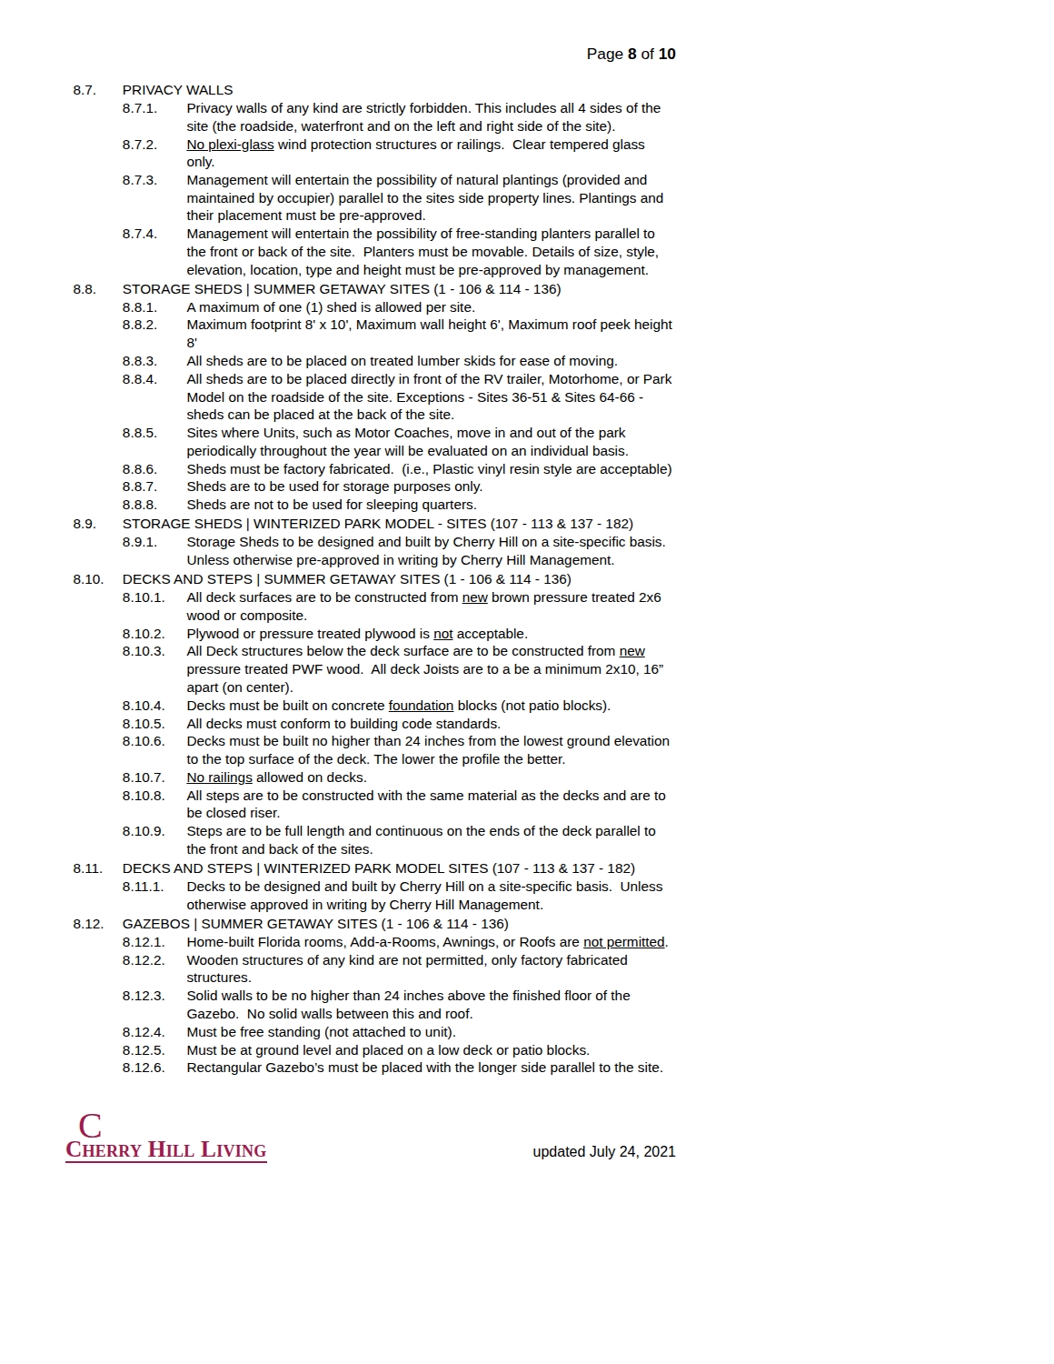Page 8 of 10
8.7. Privacy Walls
8.7.1. Privacy walls of any kind are strictly forbidden. This includes all 4 sides of the site (the roadside, waterfront and on the left and right side of the site).
8.7.2. No plexi-glass wind protection structures or railings. Clear tempered glass only.
8.7.3. Management will entertain the possibility of natural plantings (provided and maintained by occupier) parallel to the sites side property lines. Plantings and their placement must be pre-approved.
8.7.4. Management will entertain the possibility of free-standing planters parallel to the front or back of the site. Planters must be movable. Details of size, style, elevation, location, type and height must be pre-approved by management.
8.8. Storage Sheds | Summer Getaway Sites (1 - 106 & 114 - 136)
8.8.1. A maximum of one (1) shed is allowed per site.
8.8.2. Maximum footprint 8' x 10', Maximum wall height 6', Maximum roof peek height 8'
8.8.3. All sheds are to be placed on treated lumber skids for ease of moving.
8.8.4. All sheds are to be placed directly in front of the RV trailer, Motorhome, or Park Model on the roadside of the site. Exceptions - Sites 36-51 & Sites 64-66 - sheds can be placed at the back of the site.
8.8.5. Sites where Units, such as Motor Coaches, move in and out of the park periodically throughout the year will be evaluated on an individual basis.
8.8.6. Sheds must be factory fabricated. (i.e., Plastic vinyl resin style are acceptable)
8.8.7. Sheds are to be used for storage purposes only.
8.8.8. Sheds are not to be used for sleeping quarters.
8.9. Storage Sheds | Winterized Park Model - Sites (107 - 113 & 137 - 182)
8.9.1. Storage Sheds to be designed and built by Cherry Hill on a site-specific basis. Unless otherwise pre-approved in writing by Cherry Hill Management.
8.10. Decks and Steps | Summer Getaway Sites (1 - 106 & 114 - 136)
8.10.1. All deck surfaces are to be constructed from new brown pressure treated 2x6 wood or composite.
8.10.2. Plywood or pressure treated plywood is not acceptable.
8.10.3. All Deck structures below the deck surface are to be constructed from new pressure treated PWF wood. All deck Joists are to a be a minimum 2x10, 16” apart (on center).
8.10.4. Decks must be built on concrete foundation blocks (not patio blocks).
8.10.5. All decks must conform to building code standards.
8.10.6. Decks must be built no higher than 24 inches from the lowest ground elevation to the top surface of the deck. The lower the profile the better.
8.10.7. No railings allowed on decks.
8.10.8. All steps are to be constructed with the same material as the decks and are to be closed riser.
8.10.9. Steps are to be full length and continuous on the ends of the deck parallel to the front and back of the sites.
8.11. Decks and Steps | Winterized Park Model Sites (107 - 113 & 137 - 182)
8.11.1. Decks to be designed and built by Cherry Hill on a site-specific basis. Unless otherwise approved in writing by Cherry Hill Management.
8.12. Gazebos | Summer Getaway Sites (1 - 106 & 114 - 136)
8.12.1. Home-built Florida rooms, Add-a-Rooms, Awnings, or Roofs are not permitted.
8.12.2. Wooden structures of any kind are not permitted, only factory fabricated structures.
8.12.3. Solid walls to be no higher than 24 inches above the finished floor of the Gazebo. No solid walls between this and roof.
8.12.4. Must be free standing (not attached to unit).
8.12.5. Must be at ground level and placed on a low deck or patio blocks.
8.12.6. Rectangular Gazebo’s must be placed with the longer side parallel to the site.
C Cherry Hill Living
updated July 24, 2021